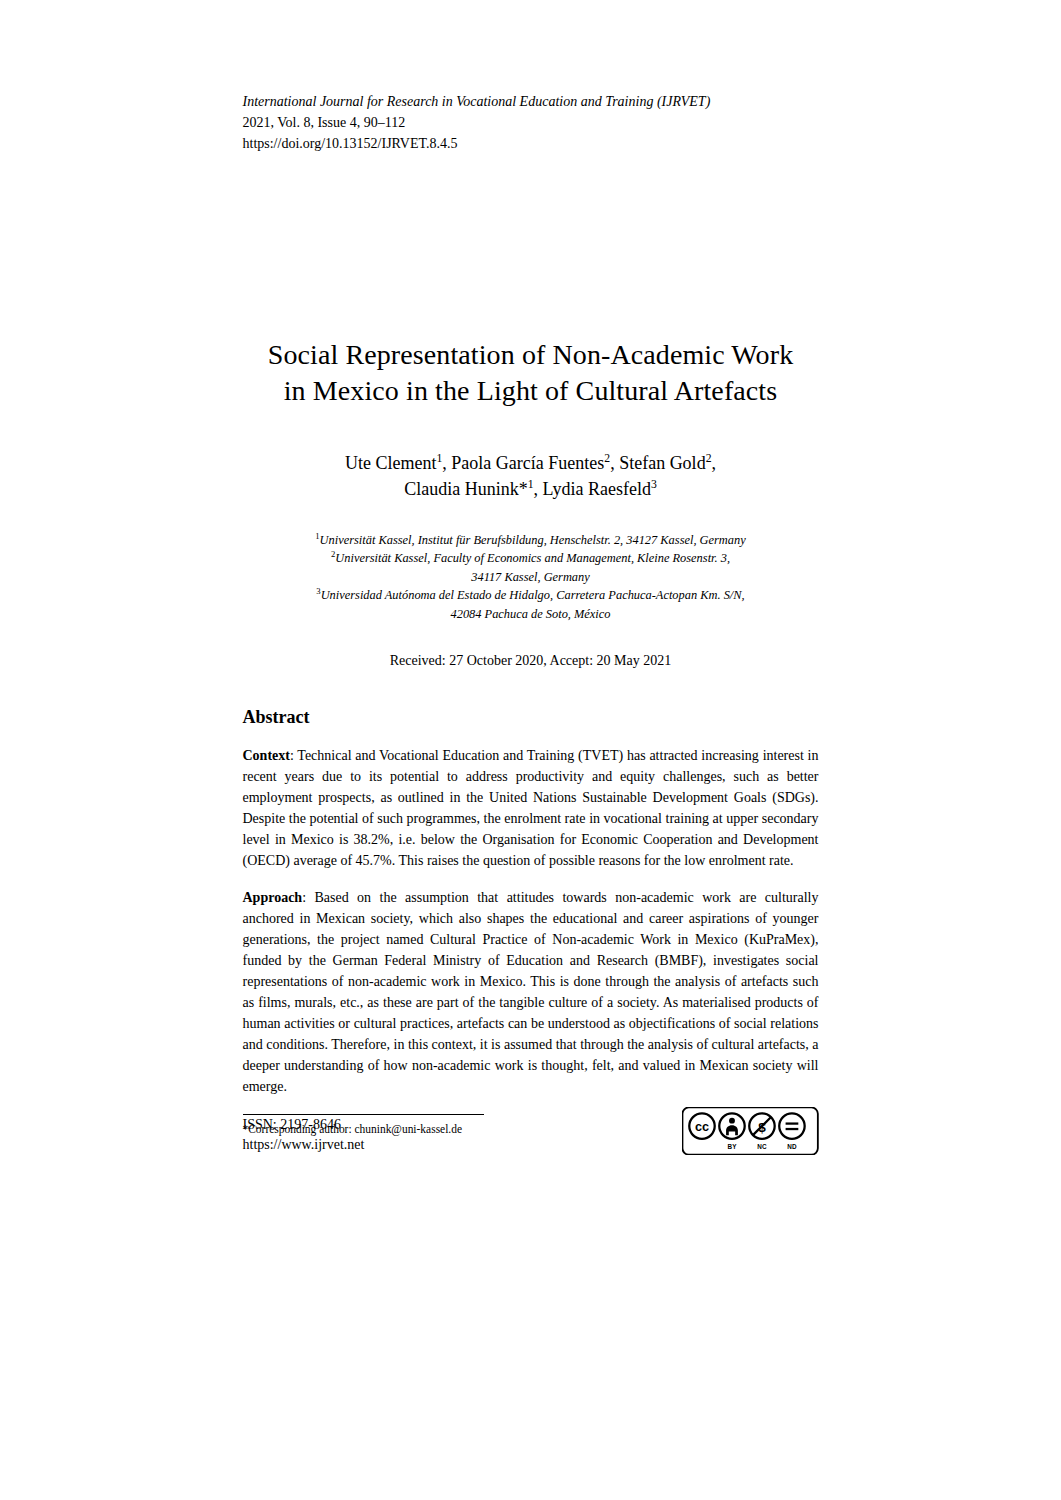International Journal for Research in Vocational Education and Training (IJRVET)
2021, Vol. 8, Issue 4, 90–112
https://doi.org/10.13152/IJRVET.8.4.5
Social Representation of Non-Academic Work
in Mexico in the Light of Cultural Artefacts
Ute Clement1, Paola García Fuentes2, Stefan Gold2,
Claudia Hunink*1, Lydia Raesfeld3
1Universität Kassel, Institut für Berufsbildung, Henschelstr. 2, 34127 Kassel, Germany
2Universität Kassel, Faculty of Economics and Management, Kleine Rosenstr. 3,
34117 Kassel, Germany
3Universidad Autónoma del Estado de Hidalgo, Carretera Pachuca-Actopan Km. S/N,
42084 Pachuca de Soto, México
Received: 27 October 2020, Accept: 20 May 2021
Abstract
Context: Technical and Vocational Education and Training (TVET) has attracted increasing interest in recent years due to its potential to address productivity and equity challenges, such as better employment prospects, as outlined in the United Nations Sustainable Development Goals (SDGs). Despite the potential of such programmes, the enrolment rate in vocational training at upper secondary level in Mexico is 38.2%, i.e. below the Organisation for Economic Cooperation and Development (OECD) average of 45.7%. This raises the question of possible reasons for the low enrolment rate.
Approach: Based on the assumption that attitudes towards non-academic work are culturally anchored in Mexican society, which also shapes the educational and career aspirations of younger generations, the project named Cultural Practice of Non-academic Work in Mexico (KuPraMex), funded by the German Federal Ministry of Education and Research (BMBF), investigates social representations of non-academic work in Mexico. This is done through the analysis of artefacts such as films, murals, etc., as these are part of the tangible culture of a society. As materialised products of human activities or cultural practices, artefacts can be understood as objectifications of social relations and conditions. Therefore, in this context, it is assumed that through the analysis of cultural artefacts, a deeper understanding of how non-academic work is thought, felt, and valued in Mexican society will emerge.
*Corresponding author: chunink@uni-kassel.de
ISSN: 2197-8646
https://www.ijrvet.net
cc $ BY NC ND